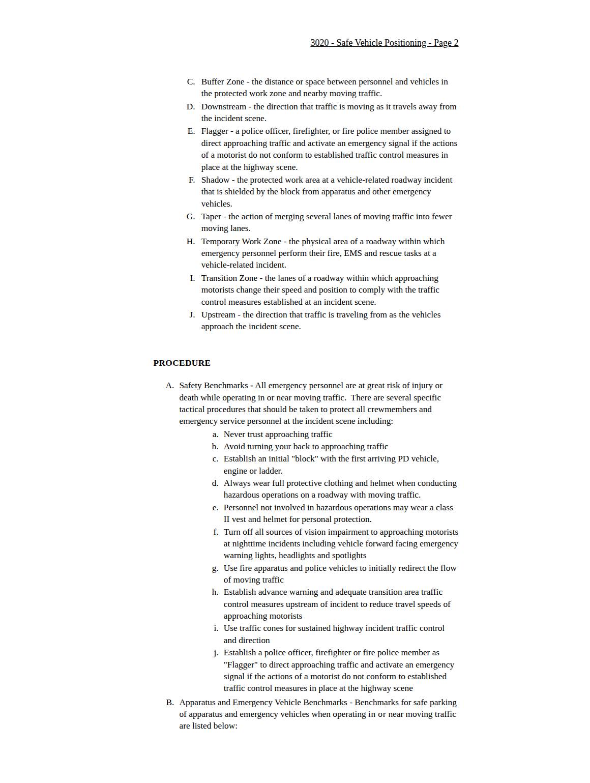3020 - Safe Vehicle Positioning - Page 2
Buffer Zone - the distance or space between personnel and vehicles in the protected work zone and nearby moving traffic.
Downstream - the direction that traffic is moving as it travels away from the incident scene.
Flagger - a police officer, firefighter, or fire police member assigned to direct approaching traffic and activate an emergency signal if the actions of a motorist do not conform to established traffic control measures in place at the highway scene.
Shadow - the protected work area at a vehicle-related roadway incident that is shielded by the block from apparatus and other emergency vehicles.
Taper - the action of merging several lanes of moving traffic into fewer moving lanes.
Temporary Work Zone - the physical area of a roadway within which emergency personnel perform their fire, EMS and rescue tasks at a vehicle-related incident.
Transition Zone - the lanes of a roadway within which approaching motorists change their speed and position to comply with the traffic control measures established at an incident scene.
Upstream - the direction that traffic is traveling from as the vehicles approach the incident scene.
PROCEDURE
Safety Benchmarks - All emergency personnel are at great risk of injury or death while operating in or near moving traffic. There are several specific tactical procedures that should be taken to protect all crewmembers and emergency service personnel at the incident scene including:
Never trust approaching traffic
Avoid turning your back to approaching traffic
Establish an initial "block" with the first arriving PD vehicle, engine or ladder.
Always wear full protective clothing and helmet when conducting hazardous operations on a roadway with moving traffic.
Personnel not involved in hazardous operations may wear a class II vest and helmet for personal protection.
Turn off all sources of vision impairment to approaching motorists at nighttime incidents including vehicle forward facing emergency warning lights, headlights and spotlights
Use fire apparatus and police vehicles to initially redirect the flow of moving traffic
Establish advance warning and adequate transition area traffic control measures upstream of incident to reduce travel speeds of approaching motorists
Use traffic cones for sustained highway incident traffic control and direction
Establish a police officer, firefighter or fire police member as "Flagger" to direct approaching traffic and activate an emergency signal if the actions of a motorist do not conform to established traffic control measures in place at the highway scene
Apparatus and Emergency Vehicle Benchmarks - Benchmarks for safe parking of apparatus and emergency vehicles when operating in or near moving traffic are listed below: